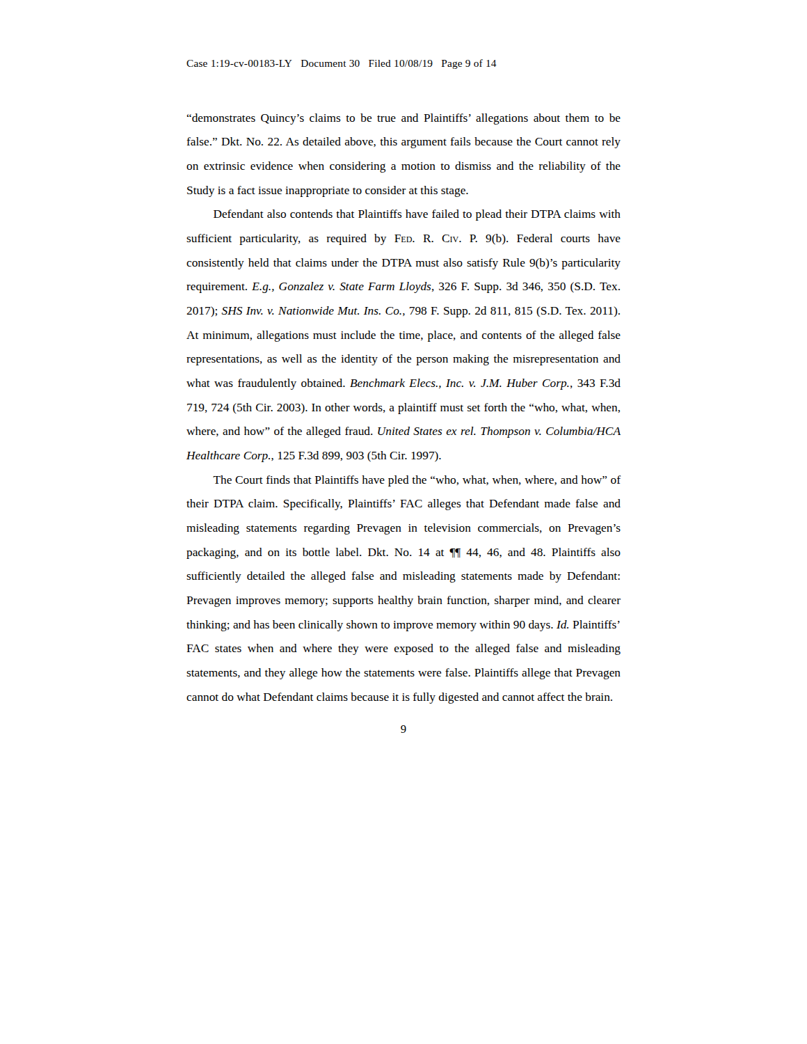Case 1:19-cv-00183-LY Document 30 Filed 10/08/19 Page 9 of 14
“demonstrates Quincy’s claims to be true and Plaintiffs’ allegations about them to be false.” Dkt. No. 22. As detailed above, this argument fails because the Court cannot rely on extrinsic evidence when considering a motion to dismiss and the reliability of the Study is a fact issue inappropriate to consider at this stage.
Defendant also contends that Plaintiffs have failed to plead their DTPA claims with sufficient particularity, as required by Fed. R. Civ. P. 9(b). Federal courts have consistently held that claims under the DTPA must also satisfy Rule 9(b)’s particularity requirement. E.g., Gonzalez v. State Farm Lloyds, 326 F. Supp. 3d 346, 350 (S.D. Tex. 2017); SHS Inv. v. Nationwide Mut. Ins. Co., 798 F. Supp. 2d 811, 815 (S.D. Tex. 2011). At minimum, allegations must include the time, place, and contents of the alleged false representations, as well as the identity of the person making the misrepresentation and what was fraudulently obtained. Benchmark Elecs., Inc. v. J.M. Huber Corp., 343 F.3d 719, 724 (5th Cir. 2003). In other words, a plaintiff must set forth the “who, what, when, where, and how” of the alleged fraud. United States ex rel. Thompson v. Columbia/HCA Healthcare Corp., 125 F.3d 899, 903 (5th Cir. 1997).
The Court finds that Plaintiffs have pled the “who, what, when, where, and how” of their DTPA claim. Specifically, Plaintiffs’ FAC alleges that Defendant made false and misleading statements regarding Prevagen in television commercials, on Prevagen’s packaging, and on its bottle label. Dkt. No. 14 at ¶¶ 44, 46, and 48. Plaintiffs also sufficiently detailed the alleged false and misleading statements made by Defendant: Prevagen improves memory; supports healthy brain function, sharper mind, and clearer thinking; and has been clinically shown to improve memory within 90 days. Id. Plaintiffs’ FAC states when and where they were exposed to the alleged false and misleading statements, and they allege how the statements were false. Plaintiffs allege that Prevagen cannot do what Defendant claims because it is fully digested and cannot affect the brain.
9